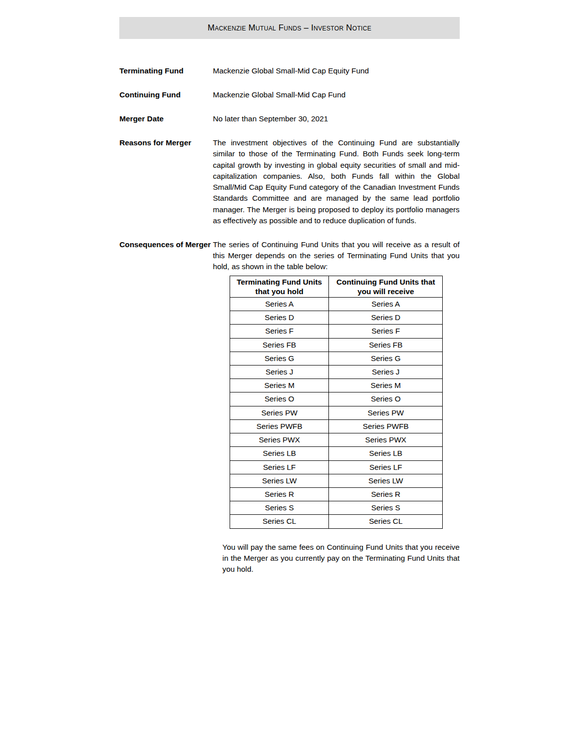Mackenzie Mutual Funds – Investor Notice
| Terminating Fund | Mackenzie Global Small-Mid Cap Equity Fund |
| Continuing Fund | Mackenzie Global Small-Mid Cap Fund |
| Merger Date | No later than September 30, 2021 |
| Reasons for Merger | The investment objectives of the Continuing Fund are substantially similar to those of the Terminating Fund. Both Funds seek long-term capital growth by investing in global equity securities of small and mid-capitalization companies. Also, both Funds fall within the Global Small/Mid Cap Equity Fund category of the Canadian Investment Funds Standards Committee and are managed by the same lead portfolio manager. The Merger is being proposed to deploy its portfolio managers as effectively as possible and to reduce duplication of funds. |
| Consequences of Merger | The series of Continuing Fund Units that you will receive as a result of this Merger depends on the series of Terminating Fund Units that you hold, as shown in the table below: / Terminating Fund Units that you hold / Continuing Fund Units that you will receive / / --- / --- / / Series A / Series A / / Series D / Series D / / Series F / Series F / / Series FB / Series FB / / Series G / Series G / / Series J / Series J / / Series M / Series M / / Series O / Series O / / Series PW / Series PW / / Series PWFB / Series PWFB / / Series PWX / Series PWX / / Series LB / Series LB / / Series LF / Series LF / / Series LW / Series LW / / Series R / Series R / / Series S / Series S / / Series CL / Series CL / You will pay the same fees on Continuing Fund Units that you receive in the Merger as you currently pay on the Terminating Fund Units that you hold. |